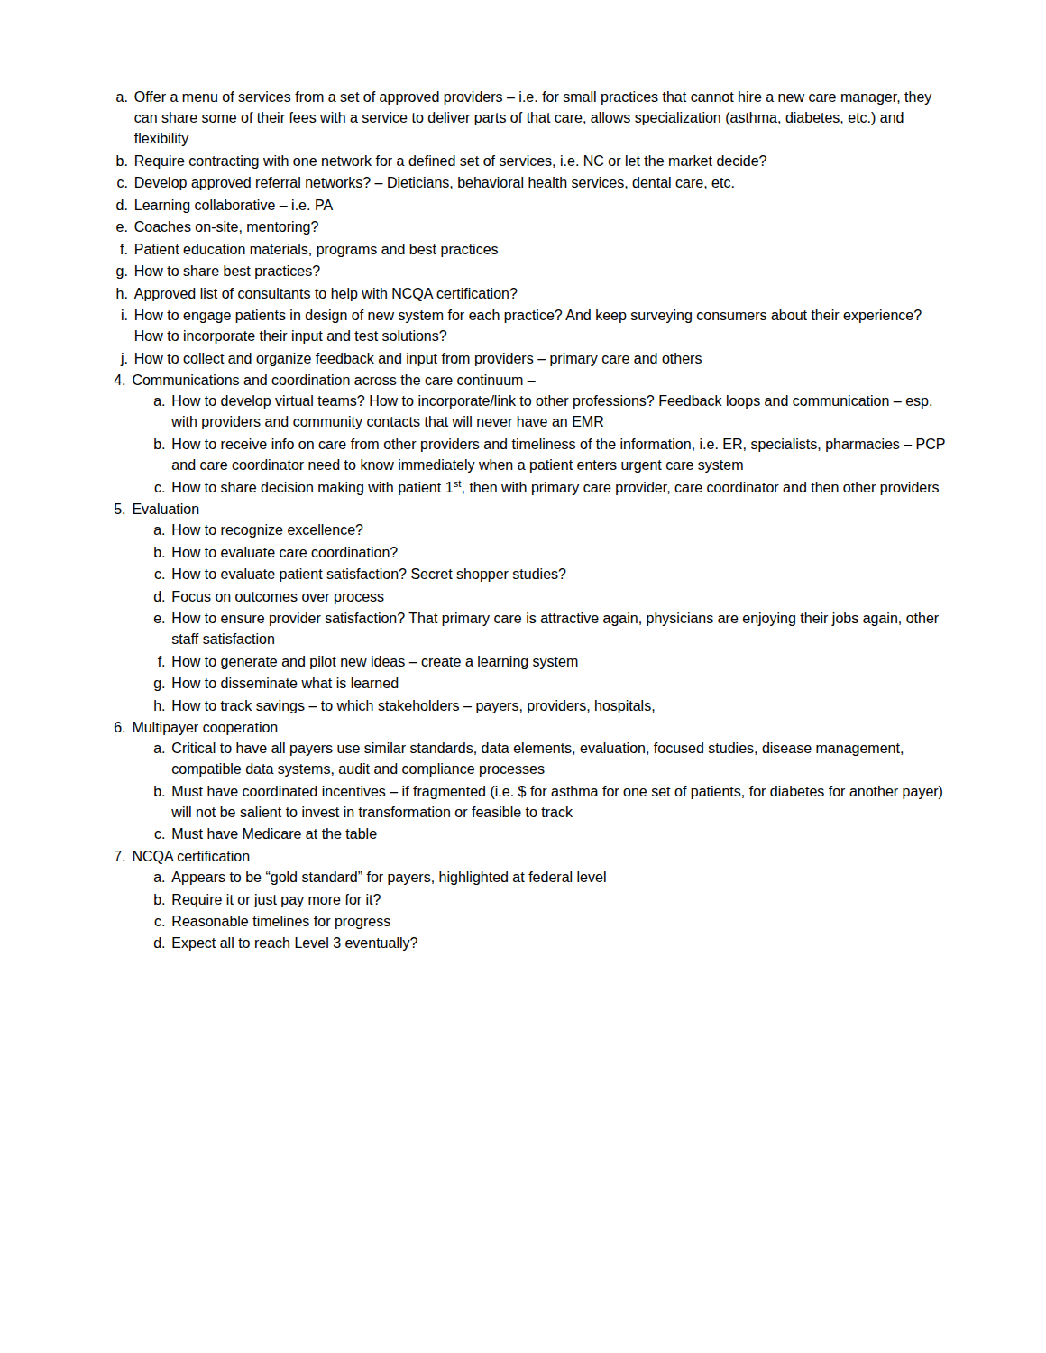Offer a menu of services from a set of approved providers – i.e. for small practices that cannot hire a new care manager, they can share some of their fees with a service to deliver parts of that care, allows specialization (asthma, diabetes, etc.) and flexibility
Require contracting with one network for a defined set of services, i.e. NC or let the market decide?
Develop approved referral networks? – Dieticians, behavioral health services, dental care, etc.
Learning collaborative – i.e. PA
Coaches on-site, mentoring?
Patient education materials, programs and best practices
How to share best practices?
Approved list of consultants to help with NCQA certification?
How to engage patients in design of new system for each practice? And keep surveying consumers about their experience? How to incorporate their input and test solutions?
How to collect and organize feedback and input from providers – primary care and others
Communications and coordination across the care continuum –
How to develop virtual teams? How to incorporate/link to other professions? Feedback loops and communication – esp. with providers and community contacts that will never have an EMR
How to receive info on care from other providers and timeliness of the information, i.e. ER, specialists, pharmacies – PCP and care coordinator need to know immediately when a patient enters urgent care system
How to share decision making with patient 1st, then with primary care provider, care coordinator and then other providers
Evaluation
How to recognize excellence?
How to evaluate care coordination?
How to evaluate patient satisfaction? Secret shopper studies?
Focus on outcomes over process
How to ensure provider satisfaction? That primary care is attractive again, physicians are enjoying their jobs again, other staff satisfaction
How to generate and pilot new ideas – create a learning system
How to disseminate what is learned
How to track savings – to which stakeholders – payers, providers, hospitals,
Multipayer cooperation
Critical to have all payers use similar standards, data elements, evaluation, focused studies, disease management, compatible data systems, audit and compliance processes
Must have coordinated incentives – if fragmented (i.e. $ for asthma for one set of patients, for diabetes for another payer) will not be salient to invest in transformation or feasible to track
Must have Medicare at the table
NCQA certification
Appears to be “gold standard” for payers, highlighted at federal level
Require it or just pay more for it?
Reasonable timelines for progress
Expect all to reach Level 3 eventually?